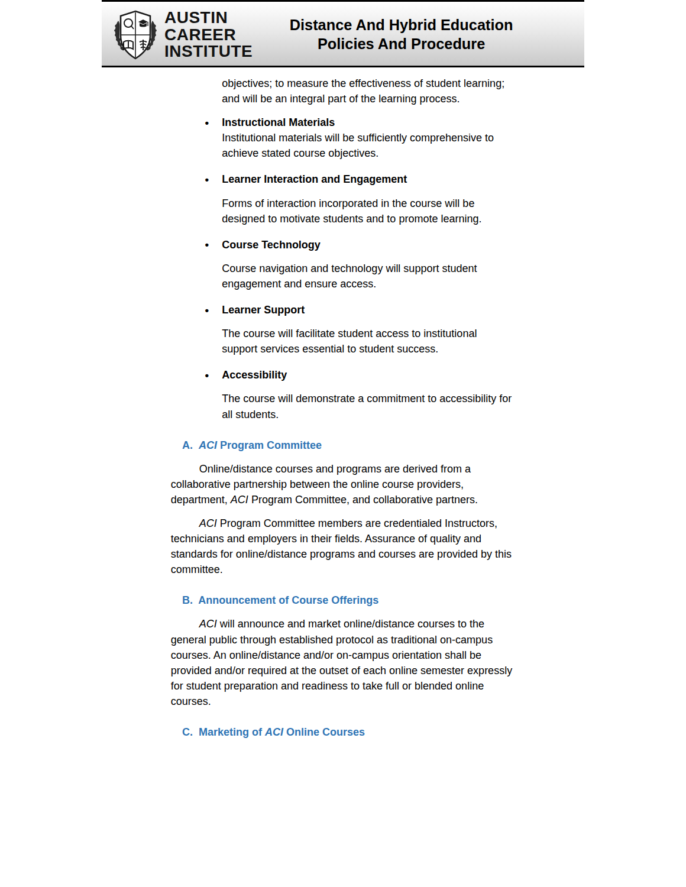AUSTIN CAREER INSTITUTE
Distance And Hybrid Education
Policies And Procedure
objectives; to measure the effectiveness of student learning; and will be an integral part of the learning process.
Instructional Materials
Institutional materials will be sufficiently comprehensive to achieve stated course objectives.
Learner Interaction and Engagement
Forms of interaction incorporated in the course will be designed to motivate students and to promote learning.
Course Technology
Course navigation and technology will support student engagement and ensure access.
Learner Support
The course will facilitate student access to institutional support services essential to student success.
Accessibility
The course will demonstrate a commitment to accessibility for all students.
A. ACI Program Committee
Online/distance courses and programs are derived from a collaborative partnership between the online course providers, department, ACI Program Committee, and collaborative partners.
ACI Program Committee members are credentialed Instructors, technicians and employers in their fields. Assurance of quality and standards for online/distance programs and courses are provided by this committee.
B. Announcement of Course Offerings
ACI will announce and market online/distance courses to the general public through established protocol as traditional on-campus courses. An online/distance and/or on-campus orientation shall be provided and/or required at the outset of each online semester expressly for student preparation and readiness to take full or blended online courses.
C. Marketing of ACI Online Courses